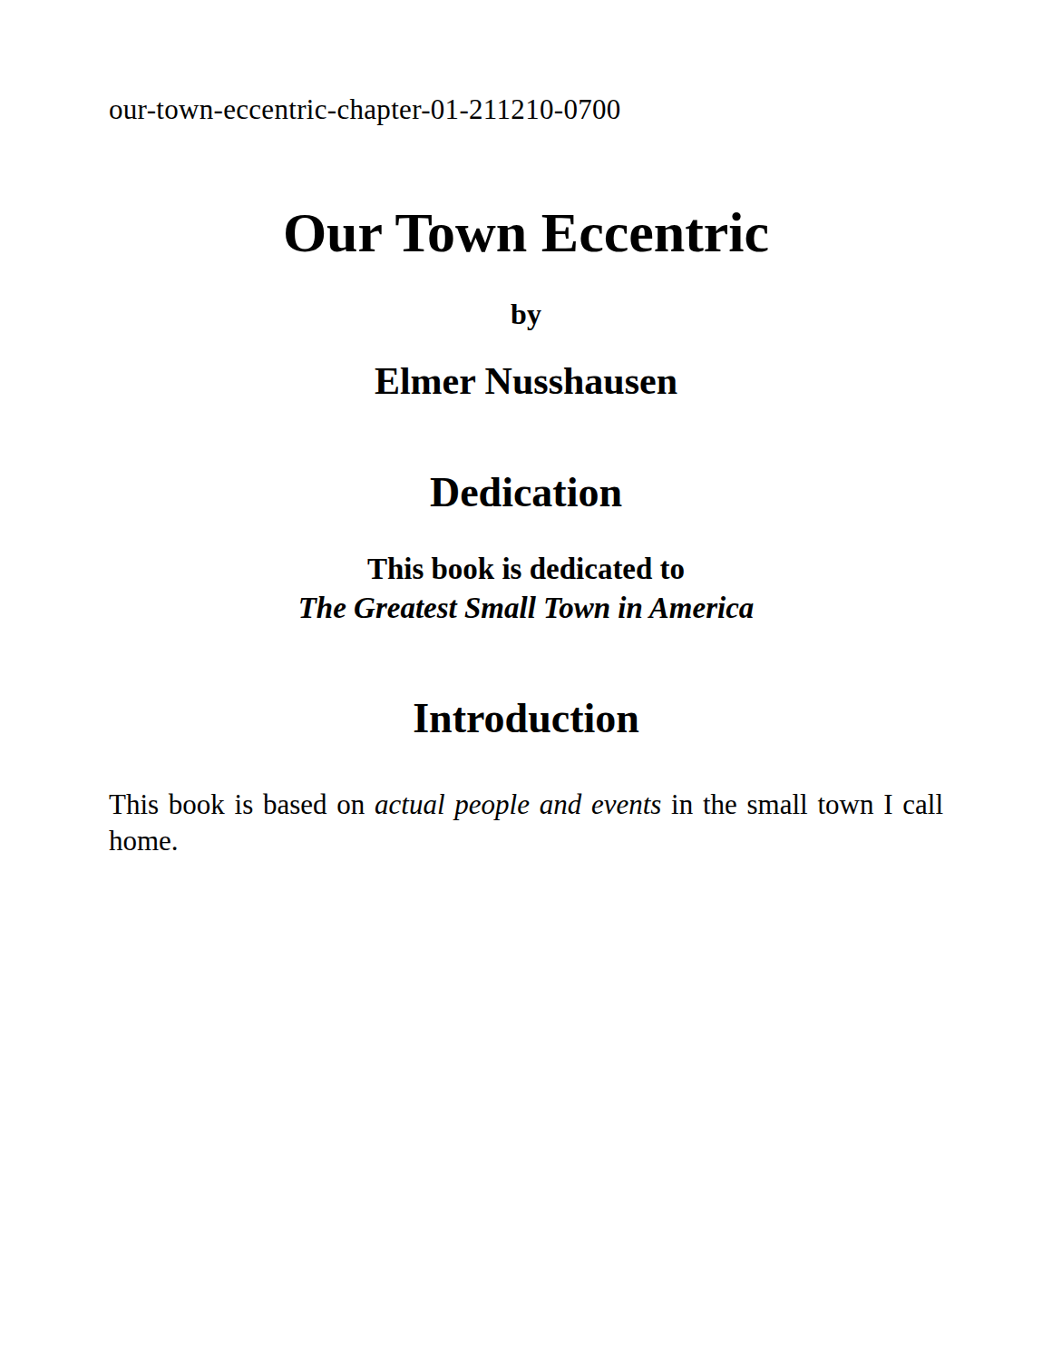our-town-eccentric-chapter-01-211210-0700
Our Town Eccentric
by
Elmer Nusshausen
Dedication
This book is dedicated to
The Greatest Small Town in America
Introduction
This book is based on actual people and events in the small town I call home.